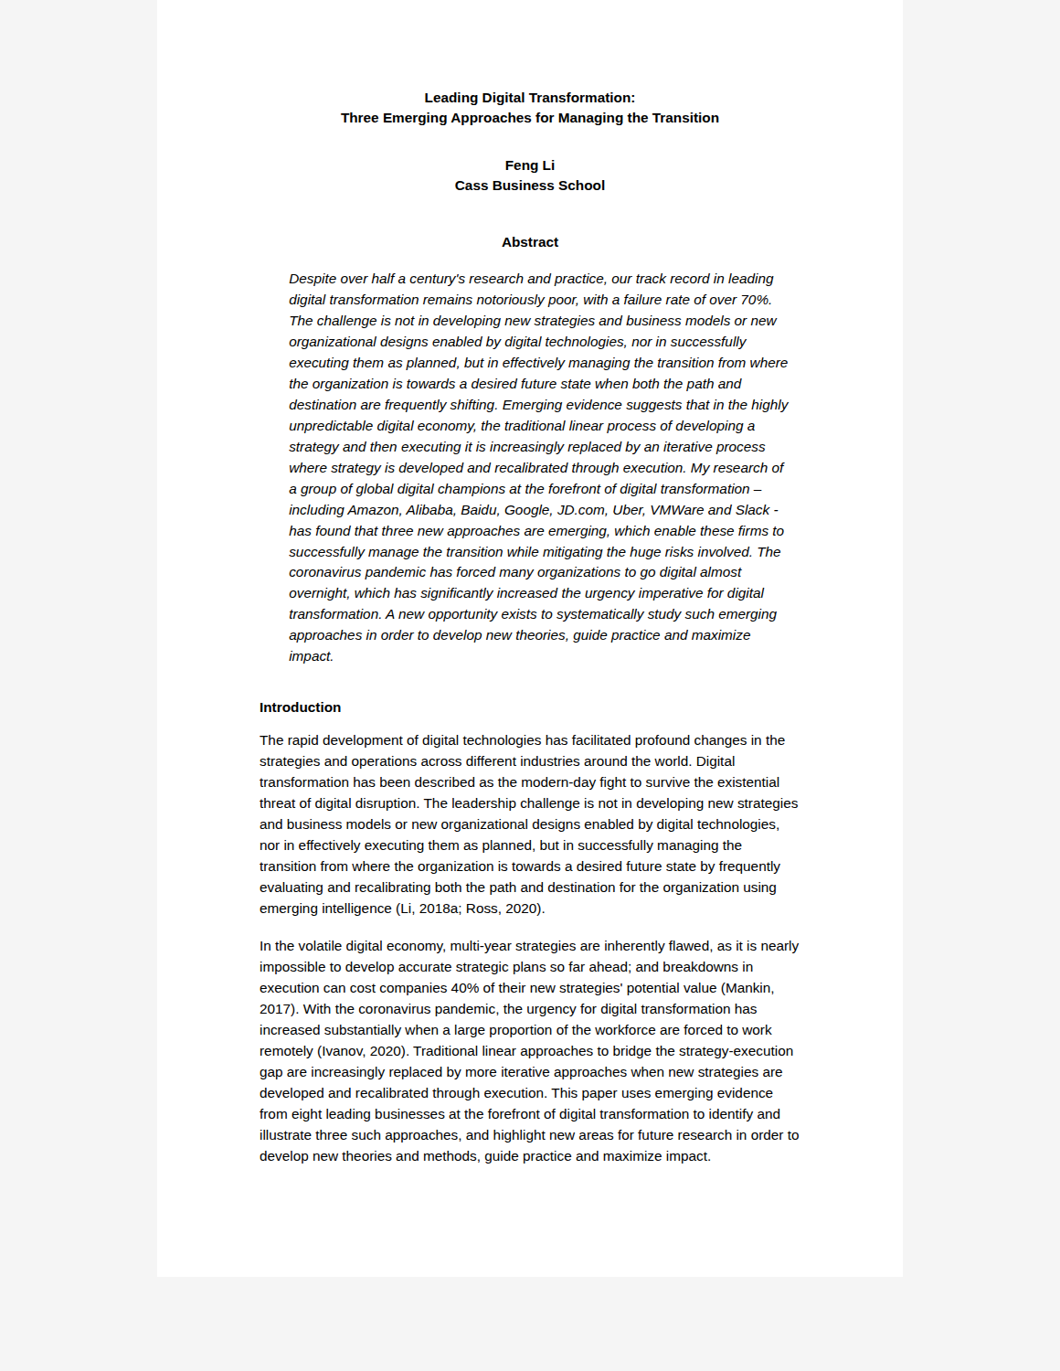Leading Digital Transformation:
Three Emerging Approaches for Managing the Transition
Feng Li
Cass Business School
Abstract
Despite over half a century's research and practice, our track record in leading digital transformation remains notoriously poor, with a failure rate of over 70%. The challenge is not in developing new strategies and business models or new organizational designs enabled by digital technologies, nor in successfully executing them as planned, but in effectively managing the transition from where the organization is towards a desired future state when both the path and destination are frequently shifting. Emerging evidence suggests that in the highly unpredictable digital economy, the traditional linear process of developing a strategy and then executing it is increasingly replaced by an iterative process where strategy is developed and recalibrated through execution. My research of a group of global digital champions at the forefront of digital transformation – including Amazon, Alibaba, Baidu, Google, JD.com, Uber, VMWare and Slack - has found that three new approaches are emerging, which enable these firms to successfully manage the transition while mitigating the huge risks involved. The coronavirus pandemic has forced many organizations to go digital almost overnight, which has significantly increased the urgency imperative for digital transformation. A new opportunity exists to systematically study such emerging approaches in order to develop new theories, guide practice and maximize impact.
Introduction
The rapid development of digital technologies has facilitated profound changes in the strategies and operations across different industries around the world. Digital transformation has been described as the modern-day fight to survive the existential threat of digital disruption. The leadership challenge is not in developing new strategies and business models or new organizational designs enabled by digital technologies, nor in effectively executing them as planned, but in successfully managing the transition from where the organization is towards a desired future state by frequently evaluating and recalibrating both the path and destination for the organization using emerging intelligence (Li, 2018a; Ross, 2020).
In the volatile digital economy, multi-year strategies are inherently flawed, as it is nearly impossible to develop accurate strategic plans so far ahead; and breakdowns in execution can cost companies 40% of their new strategies' potential value (Mankin, 2017). With the coronavirus pandemic, the urgency for digital transformation has increased substantially when a large proportion of the workforce are forced to work remotely (Ivanov, 2020). Traditional linear approaches to bridge the strategy-execution gap are increasingly replaced by more iterative approaches when new strategies are developed and recalibrated through execution. This paper uses emerging evidence from eight leading businesses at the forefront of digital transformation to identify and illustrate three such approaches, and highlight new areas for future research in order to develop new theories and methods, guide practice and maximize impact.